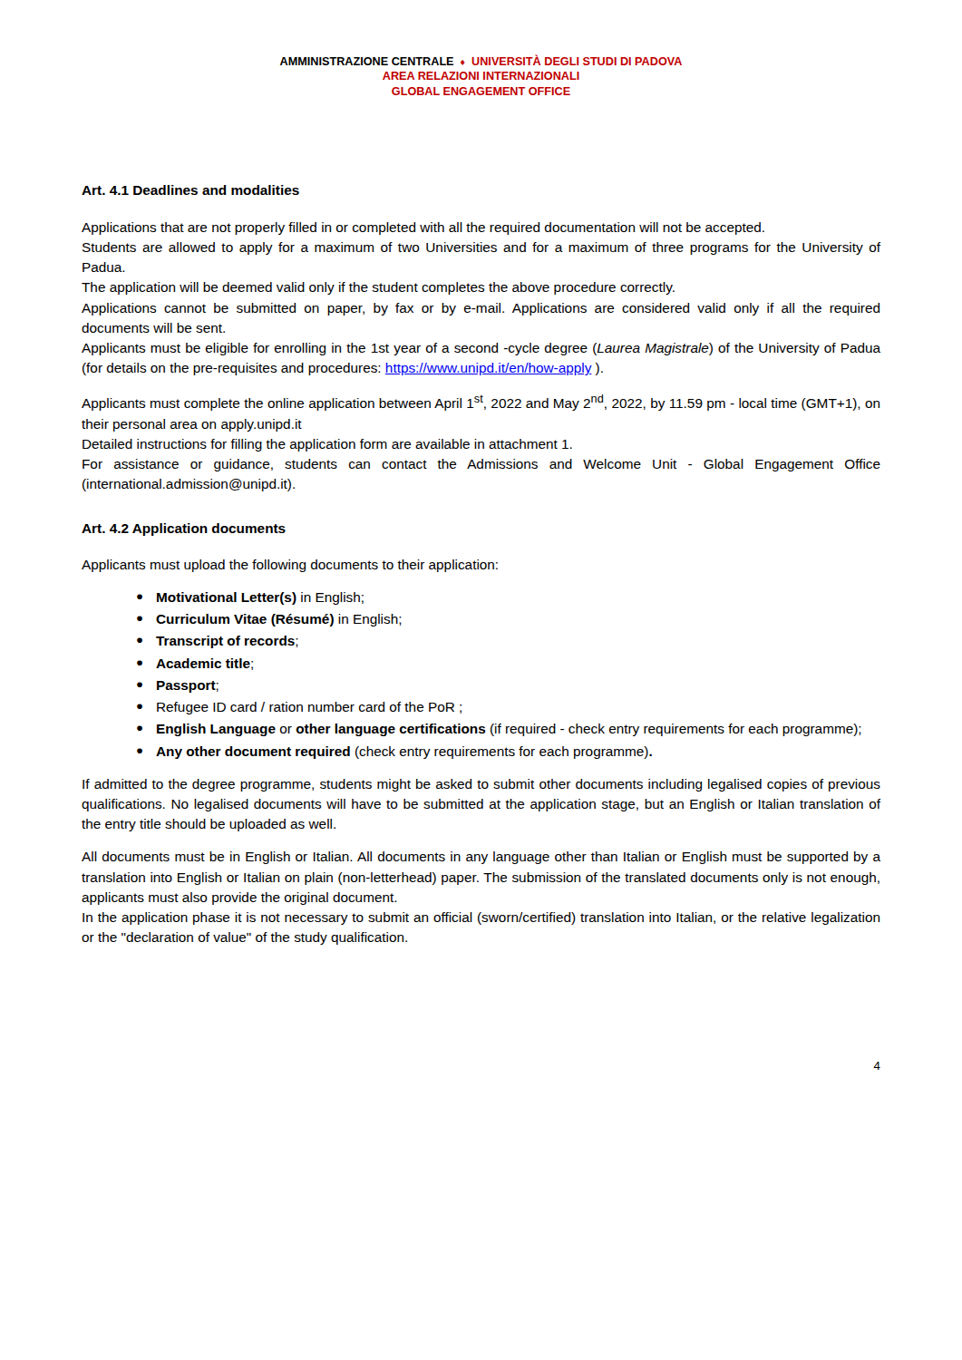AMMINISTRAZIONE CENTRALE ♦ UNIVERSITÀ DEGLI STUDI DI PADOVA
AREA RELAZIONI INTERNAZIONALI
GLOBAL ENGAGEMENT OFFICE
Art. 4.1 Deadlines and modalities
Applications that are not properly filled in or completed with all the required documentation will not be accepted.
Students are allowed to apply for a maximum of two Universities and for a maximum of three programs for the University of Padua.
The application will be deemed valid only if the student completes the above procedure correctly.
Applications cannot be submitted on paper, by fax or by e-mail. Applications are considered valid only if all the required documents will be sent.
Applicants must be eligible for enrolling in the 1st year of a second -cycle degree (Laurea Magistrale) of the University of Padua (for details on the pre-requisites and procedures: https://www.unipd.it/en/how-apply ).
Applicants must complete the online application between April 1st, 2022 and May 2nd, 2022, by 11.59 pm - local time (GMT+1), on their personal area on apply.unipd.it
Detailed instructions for filling the application form are available in attachment 1.
For assistance or guidance, students can contact the Admissions and Welcome Unit - Global Engagement Office (international.admission@unipd.it).
Art. 4.2 Application documents
Applicants must upload the following documents to their application:
Motivational Letter(s) in English;
Curriculum Vitae (Résumé) in English;
Transcript of records;
Academic title;
Passport;
Refugee ID card / ration number card of the PoR ;
English Language or other language certifications (if required - check entry requirements for each programme);
Any other document required (check entry requirements for each programme).
If admitted to the degree programme, students might be asked to submit other documents including legalised copies of previous qualifications. No legalised documents will have to be submitted at the application stage, but an English or Italian translation of the entry title should be uploaded as well.
All documents must be in English or Italian. All documents in any language other than Italian or English must be supported by a translation into English or Italian on plain (non-letterhead) paper. The submission of the translated documents only is not enough, applicants must also provide the original document.
In the application phase it is not necessary to submit an official (sworn/certified) translation into Italian, or the relative legalization or the "declaration of value" of the study qualification.
4